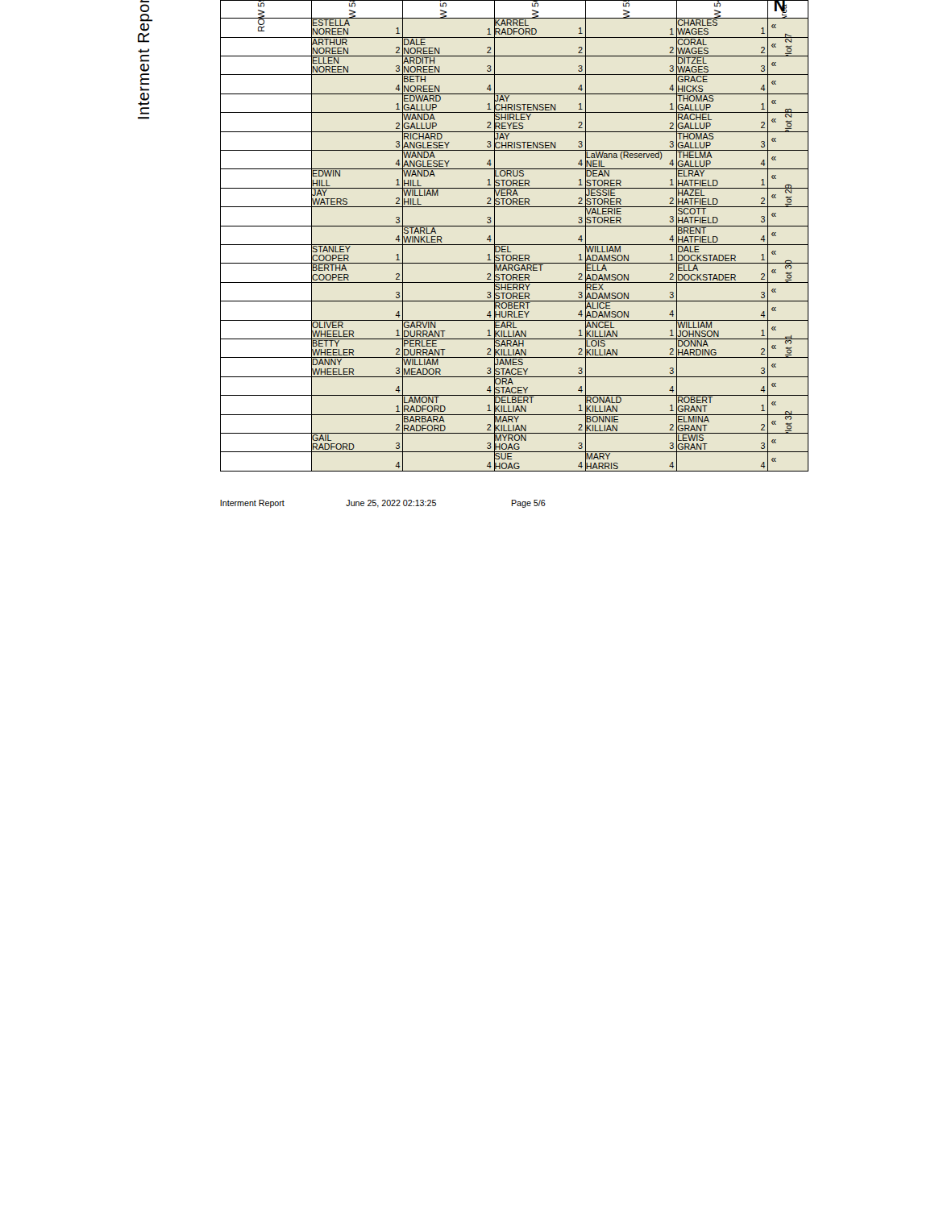Interment Report - Ririe Shelton
| ROW 59 | ROW 58 | ROW 57 | ROW 56 | ROW 55 | ROW 54 | N Area |
| --- | --- | --- | --- | --- | --- | --- |
| | ESTELLA NOREEN 1 | 1 | KARREL RADFORD 1 | 1 | CHARLES WAGES 1 | « |
| | ARTHUR NOREEN 2 | DALE NOREEN 2 | 2 | 2 | CORAL WAGES 2 | « Plot 27 |
| | ELLEN NOREEN 3 | ARDITH NOREEN 3 | 3 | 3 | DITZEL WAGES 3 | « |
| | 4 | BETH NOREEN 4 | 4 | 4 | GRACE HICKS 4 | « |
| | 1 | EDWARD GALLUP 1 | JAY CHRISTENSEN 1 | 1 | THOMAS GALLUP 1 | « |
| | 2 | WANDA GALLUP 2 | SHIRLEY REYES 2 | 2 | RACHEL GALLUP 2 | « Plot 28 |
| | 3 | RICHARD ANGLESEY 3 | JAY CHRISTENSEN 3 | 3 | THOMAS GALLUP 3 | « |
| | 4 | WANDA ANGLESEY 4 | 4 | LaWana (Reserved) NEIL 4 | THELMA GALLUP 4 | « |
| | EDWIN HILL 1 | WANDA HILL 1 | LORUS STORER 1 | DEAN STORER 1 | ELRAY HATFIELD 1 | « |
| | JAY WATERS 2 | WILLIAM HILL 2 | VERA STORER 2 | JESSIE STORER 2 | HAZEL HATFIELD 2 | « Plot 29 |
| | 3 | 3 | 3 | VALERIE STORER 3 | SCOTT HATFIELD 3 | « |
| | 4 | STARLA WINKLER 4 | 4 | 4 | BRENT HATFIELD 4 | « |
| | STANLEY COOPER 1 | 1 | DEL STORER 1 | WILLIAM ADAMSON 1 | DALE DOCKSTADER 1 | « |
| | BERTHA COOPER 2 | 2 | MARGARET STORER 2 | ELLA ADAMSON 2 | ELLA DOCKSTADER 2 | « Plot 30 |
| | 3 | 3 | SHERRY STORER 3 | REX ADAMSON 3 | 3 | « |
| | 4 | 4 | ROBERT HURLEY 4 | ALICE ADAMSON 4 | 4 | « |
| | OLIVER WHEELER 1 | GARVIN DURRANT 1 | EARL KILLIAN 1 | ANCEL KILLIAN 1 | WILLIAM JOHNSON 1 | « |
| | BETTY WHEELER 2 | PERLEE DURRANT 2 | SARAH KILLIAN 2 | LOIS KILLIAN 2 | DONNA HARDING 2 | « Plot 31 |
| | DANNY WHEELER 3 | WILLIAM MEADOR 3 | JAMES STACEY 3 | 3 | 3 | « |
| | 4 | 4 | ORA STACEY 4 | 4 | 4 | « |
| | 1 | LAMONT RADFORD 1 | DELBERT KILLIAN 1 | RONALD KILLIAN 1 | ROBERT GRANT 1 | « |
| | 2 | BARBARA RADFORD 2 | MARY KILLIAN 2 | BONNIE KILLIAN 2 | ELMINA GRANT 2 | « Plot 32 |
| | GAIL RADFORD 3 | 3 | MYRON HOAG 3 | 3 | LEWIS GRANT 3 | « |
| | 4 | 4 | SUE HOAG 4 | MARY HARRIS 4 | 4 | « |
Interment Report June 25, 2022 02:13:25 Page 5/6